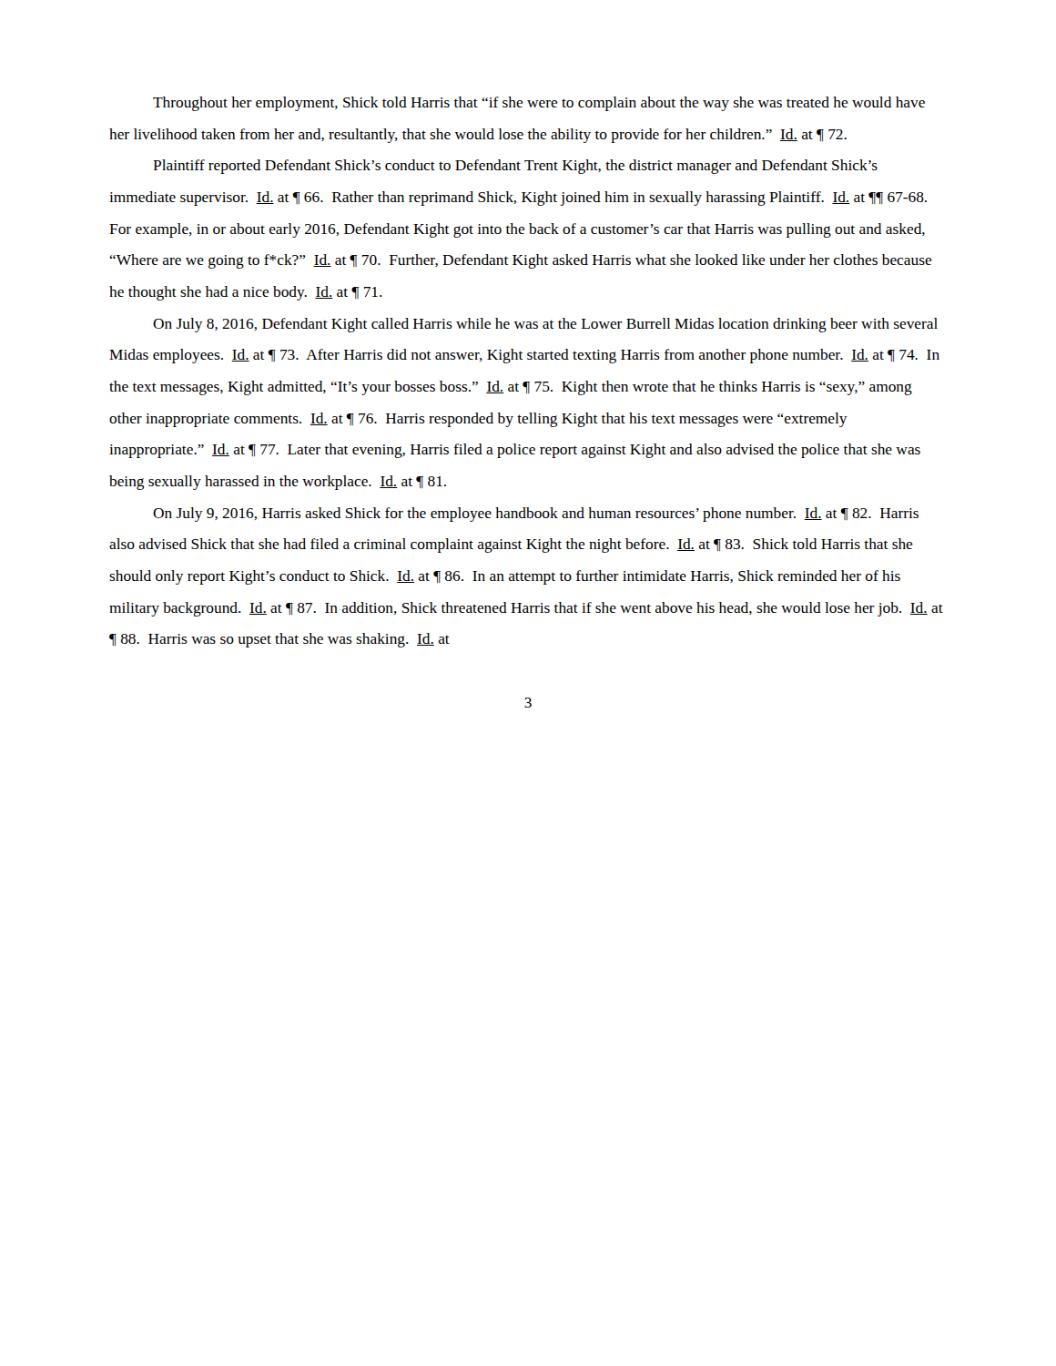Throughout her employment, Shick told Harris that “if she were to complain about the way she was treated he would have her livelihood taken from her and, resultantly, that she would lose the ability to provide for her children.” Id. at ¶ 72.
Plaintiff reported Defendant Shick’s conduct to Defendant Trent Kight, the district manager and Defendant Shick’s immediate supervisor. Id. at ¶ 66. Rather than reprimand Shick, Kight joined him in sexually harassing Plaintiff. Id. at ¶¶ 67-68. For example, in or about early 2016, Defendant Kight got into the back of a customer’s car that Harris was pulling out and asked, “Where are we going to f*ck?” Id. at ¶ 70. Further, Defendant Kight asked Harris what she looked like under her clothes because he thought she had a nice body. Id. at ¶ 71.
On July 8, 2016, Defendant Kight called Harris while he was at the Lower Burrell Midas location drinking beer with several Midas employees. Id. at ¶ 73. After Harris did not answer, Kight started texting Harris from another phone number. Id. at ¶ 74. In the text messages, Kight admitted, “It’s your bosses boss.” Id. at ¶ 75. Kight then wrote that he thinks Harris is “sexy,” among other inappropriate comments. Id. at ¶ 76. Harris responded by telling Kight that his text messages were “extremely inappropriate.” Id. at ¶ 77. Later that evening, Harris filed a police report against Kight and also advised the police that she was being sexually harassed in the workplace. Id. at ¶ 81.
On July 9, 2016, Harris asked Shick for the employee handbook and human resources’ phone number. Id. at ¶ 82. Harris also advised Shick that she had filed a criminal complaint against Kight the night before. Id. at ¶ 83. Shick told Harris that she should only report Kight’s conduct to Shick. Id. at ¶ 86. In an attempt to further intimidate Harris, Shick reminded her of his military background. Id. at ¶ 87. In addition, Shick threatened Harris that if she went above his head, she would lose her job. Id. at ¶ 88. Harris was so upset that she was shaking. Id. at
3